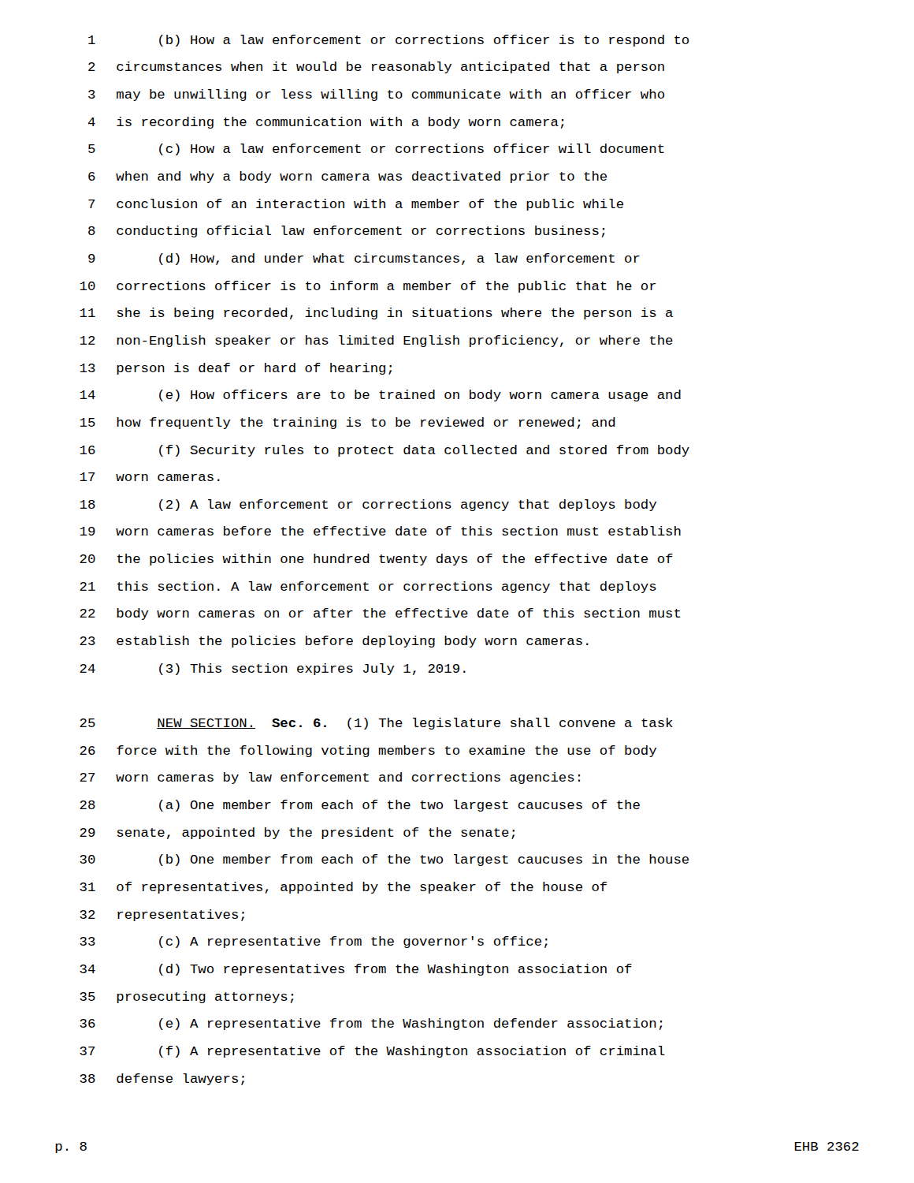1 (b) How a law enforcement or corrections officer is to respond to
2 circumstances when it would be reasonably anticipated that a person
3 may be unwilling or less willing to communicate with an officer who
4 is recording the communication with a body worn camera;
5 (c) How a law enforcement or corrections officer will document
6 when and why a body worn camera was deactivated prior to the
7 conclusion of an interaction with a member of the public while
8 conducting official law enforcement or corrections business;
9 (d) How, and under what circumstances, a law enforcement or
10 corrections officer is to inform a member of the public that he or
11 she is being recorded, including in situations where the person is a
12 non-English speaker or has limited English proficiency, or where the
13 person is deaf or hard of hearing;
14 (e) How officers are to be trained on body worn camera usage and
15 how frequently the training is to be reviewed or renewed; and
16 (f) Security rules to protect data collected and stored from body
17 worn cameras.
18 (2) A law enforcement or corrections agency that deploys body
19 worn cameras before the effective date of this section must establish
20 the policies within one hundred twenty days of the effective date of
21 this section. A law enforcement or corrections agency that deploys
22 body worn cameras on or after the effective date of this section must
23 establish the policies before deploying body worn cameras.
24 (3) This section expires July 1, 2019.
25 NEW SECTION. Sec. 6. (1) The legislature shall convene a task
26 force with the following voting members to examine the use of body
27 worn cameras by law enforcement and corrections agencies:
28 (a) One member from each of the two largest caucuses of the
29 senate, appointed by the president of the senate;
30 (b) One member from each of the two largest caucuses in the house
31 of representatives, appointed by the speaker of the house of
32 representatives;
33 (c) A representative from the governor's office;
34 (d) Two representatives from the Washington association of
35 prosecuting attorneys;
36 (e) A representative from the Washington defender association;
37 (f) A representative of the Washington association of criminal
38 defense lawyers;
p. 8 EHB 2362